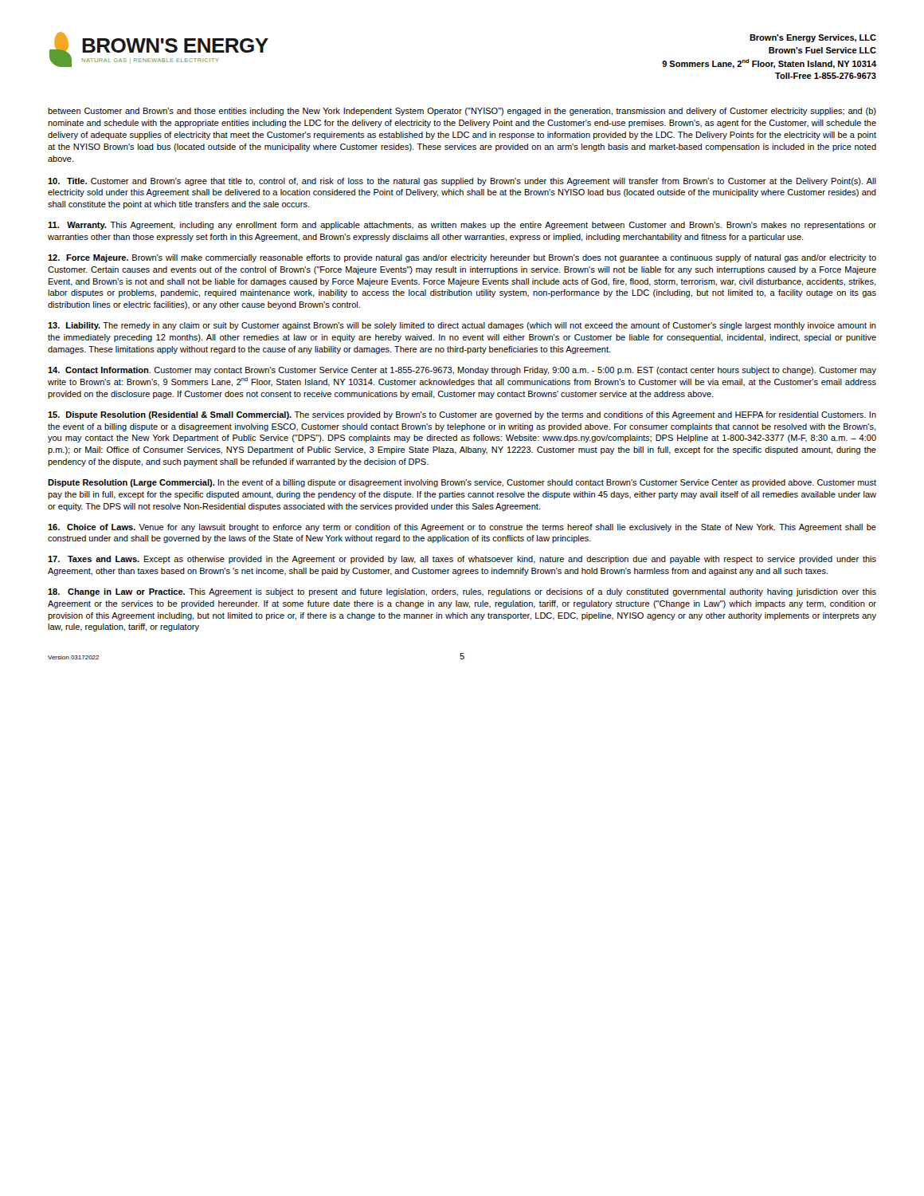BROWN'S ENERGY
NATURAL GAS | RENEWABLE ELECTRICITY
Brown's Energy Services, LLC
Brown's Fuel Service LLC
9 Sommers Lane, 2nd Floor, Staten Island, NY 10314
Toll-Free 1-855-276-9673
between Customer and Brown's and those entities including the New York Independent System Operator ("NYISO") engaged in the generation, transmission and delivery of Customer electricity supplies; and (b) nominate and schedule with the appropriate entities including the LDC for the delivery of electricity to the Delivery Point and the Customer's end-use premises. Brown's, as agent for the Customer, will schedule the delivery of adequate supplies of electricity that meet the Customer's requirements as established by the LDC and in response to information provided by the LDC. The Delivery Points for the electricity will be a point at the NYISO Brown's load bus (located outside of the municipality where Customer resides). These services are provided on an arm's length basis and market-based compensation is included in the price noted above.
10. Title. Customer and Brown's agree that title to, control of, and risk of loss to the natural gas supplied by Brown's under this Agreement will transfer from Brown's to Customer at the Delivery Point(s). All electricity sold under this Agreement shall be delivered to a location considered the Point of Delivery, which shall be at the Brown's NYISO load bus (located outside of the municipality where Customer resides) and shall constitute the point at which title transfers and the sale occurs.
11. Warranty. This Agreement, including any enrollment form and applicable attachments, as written makes up the entire Agreement between Customer and Brown's. Brown's makes no representations or warranties other than those expressly set forth in this Agreement, and Brown's expressly disclaims all other warranties, express or implied, including merchantability and fitness for a particular use.
12. Force Majeure. Brown's will make commercially reasonable efforts to provide natural gas and/or electricity hereunder but Brown's does not guarantee a continuous supply of natural gas and/or electricity to Customer. Certain causes and events out of the control of Brown's ("Force Majeure Events") may result in interruptions in service. Brown's will not be liable for any such interruptions caused by a Force Majeure Event, and Brown's is not and shall not be liable for damages caused by Force Majeure Events. Force Majeure Events shall include acts of God, fire, flood, storm, terrorism, war, civil disturbance, accidents, strikes, labor disputes or problems, pandemic, required maintenance work, inability to access the local distribution utility system, non-performance by the LDC (including, but not limited to, a facility outage on its gas distribution lines or electric facilities), or any other cause beyond Brown's control.
13. Liability. The remedy in any claim or suit by Customer against Brown's will be solely limited to direct actual damages (which will not exceed the amount of Customer's single largest monthly invoice amount in the immediately preceding 12 months). All other remedies at law or in equity are hereby waived. In no event will either Brown's or Customer be liable for consequential, incidental, indirect, special or punitive damages. These limitations apply without regard to the cause of any liability or damages. There are no third-party beneficiaries to this Agreement.
14. Contact Information. Customer may contact Brown's Customer Service Center at 1-855-276-9673, Monday through Friday, 9:00 a.m. - 5:00 p.m. EST (contact center hours subject to change). Customer may write to Brown's at: Brown's, 9 Sommers Lane, 2nd Floor, Staten Island, NY 10314. Customer acknowledges that all communications from Brown's to Customer will be via email, at the Customer's email address provided on the disclosure page. If Customer does not consent to receive communications by email, Customer may contact Browns' customer service at the address above.
15. Dispute Resolution (Residential & Small Commercial). The services provided by Brown's to Customer are governed by the terms and conditions of this Agreement and HEFPA for residential Customers. In the event of a billing dispute or a disagreement involving ESCO, Customer should contact Brown's by telephone or in writing as provided above. For consumer complaints that cannot be resolved with the Brown's, you may contact the New York Department of Public Service ("DPS"). DPS complaints may be directed as follows: Website: www.dps.ny.gov/complaints; DPS Helpline at 1-800-342-3377 (M-F, 8:30 a.m. – 4:00 p.m.); or Mail: Office of Consumer Services, NYS Department of Public Service, 3 Empire State Plaza, Albany, NY 12223. Customer must pay the bill in full, except for the specific disputed amount, during the pendency of the dispute, and such payment shall be refunded if warranted by the decision of DPS.
Dispute Resolution (Large Commercial). In the event of a billing dispute or disagreement involving Brown's service, Customer should contact Brown's Customer Service Center as provided above. Customer must pay the bill in full, except for the specific disputed amount, during the pendency of the dispute. If the parties cannot resolve the dispute within 45 days, either party may avail itself of all remedies available under law or equity. The DPS will not resolve Non-Residential disputes associated with the services provided under this Sales Agreement.
16. Choice of Laws. Venue for any lawsuit brought to enforce any term or condition of this Agreement or to construe the terms hereof shall lie exclusively in the State of New York. This Agreement shall be construed under and shall be governed by the laws of the State of New York without regard to the application of its conflicts of law principles.
17. Taxes and Laws. Except as otherwise provided in the Agreement or provided by law, all taxes of whatsoever kind, nature and description due and payable with respect to service provided under this Agreement, other than taxes based on Brown's 's net income, shall be paid by Customer, and Customer agrees to indemnify Brown's and hold Brown's harmless from and against any and all such taxes.
18. Change in Law or Practice. This Agreement is subject to present and future legislation, orders, rules, regulations or decisions of a duly constituted governmental authority having jurisdiction over this Agreement or the services to be provided hereunder. If at some future date there is a change in any law, rule, regulation, tariff, or regulatory structure ("Change in Law") which impacts any term, condition or provision of this Agreement including, but not limited to price or, if there is a change to the manner in which any transporter, LDC, EDC, pipeline, NYISO agency or any other authority implements or interprets any law, rule, regulation, tariff, or regulatory
Version 03172022
5